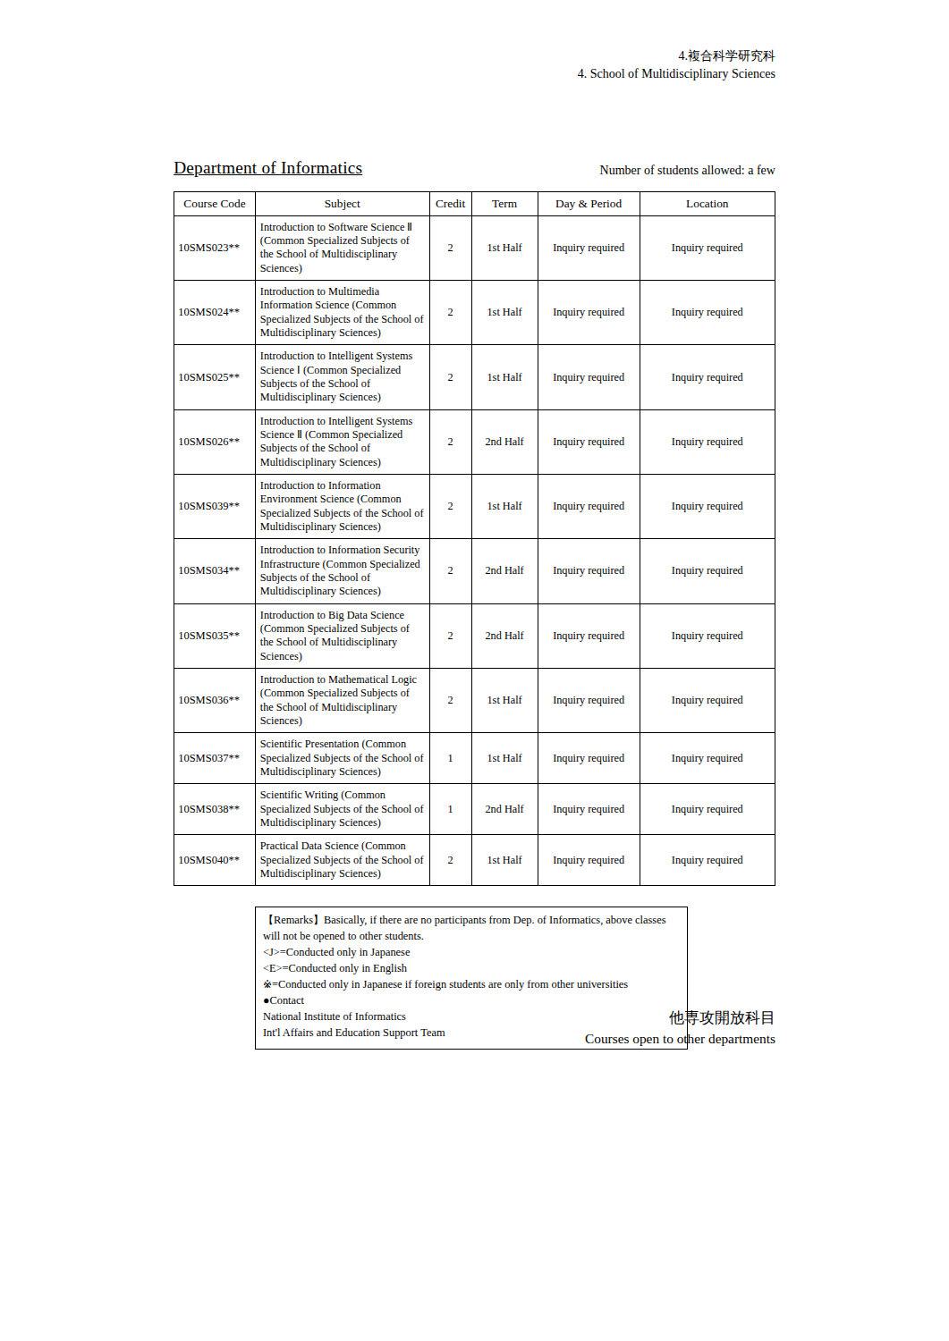4.複合科学研究科
4. School of Multidisciplinary Sciences
Department of Informatics
Number of students allowed: a few
| Course Code | Subject | Credit | Term | Day & Period | Location |
| --- | --- | --- | --- | --- | --- |
| 10SMS023** | Introduction to Software Science Ⅱ (Common Specialized Subjects of the School of Multidisciplinary Sciences) | 2 | 1st Half | Inquiry required | Inquiry required |
| 10SMS024** | Introduction to Multimedia Information Science (Common Specialized Subjects of the School of Multidisciplinary Sciences) | 2 | 1st Half | Inquiry required | Inquiry required |
| 10SMS025** | Introduction to Intelligent Systems Science Ⅰ (Common Specialized Subjects of the School of Multidisciplinary Sciences) | 2 | 1st Half | Inquiry required | Inquiry required |
| 10SMS026** | Introduction to Intelligent Systems Science Ⅱ (Common Specialized Subjects of the School of Multidisciplinary Sciences) | 2 | 2nd Half | Inquiry required | Inquiry required |
| 10SMS039** | Introduction to Information Environment Science (Common Specialized Subjects of the School of Multidisciplinary Sciences) | 2 | 1st Half | Inquiry required | Inquiry required |
| 10SMS034** | Introduction to Information Security Infrastructure (Common Specialized Subjects of the School of Multidisciplinary Sciences) | 2 | 2nd Half | Inquiry required | Inquiry required |
| 10SMS035** | Introduction to Big Data Science (Common Specialized Subjects of the School of Multidisciplinary Sciences) | 2 | 2nd Half | Inquiry required | Inquiry required |
| 10SMS036** | Introduction to Mathematical Logic (Common Specialized Subjects of the School of Multidisciplinary Sciences) | 2 | 1st Half | Inquiry required | Inquiry required |
| 10SMS037** | Scientific Presentation (Common Specialized Subjects of the School of Multidisciplinary Sciences) | 1 | 1st Half | Inquiry required | Inquiry required |
| 10SMS038** | Scientific Writing (Common Specialized Subjects of the School of Multidisciplinary Sciences) | 1 | 2nd Half | Inquiry required | Inquiry required |
| 10SMS040** | Practical Data Science (Common Specialized Subjects of the School of Multidisciplinary Sciences) | 2 | 1st Half | Inquiry required | Inquiry required |
【Remarks】Basically, if there are no participants from Dep. of Informatics, above classes will not be opened to other students.
<J>=Conducted only in Japanese
<E>=Conducted only in English
※=Conducted only in Japanese if foreign students are only from other universities
●Contact
National Institute of Informatics
Int'l Affairs and Education Support Team
他専攻開放科目
Courses open to other departments